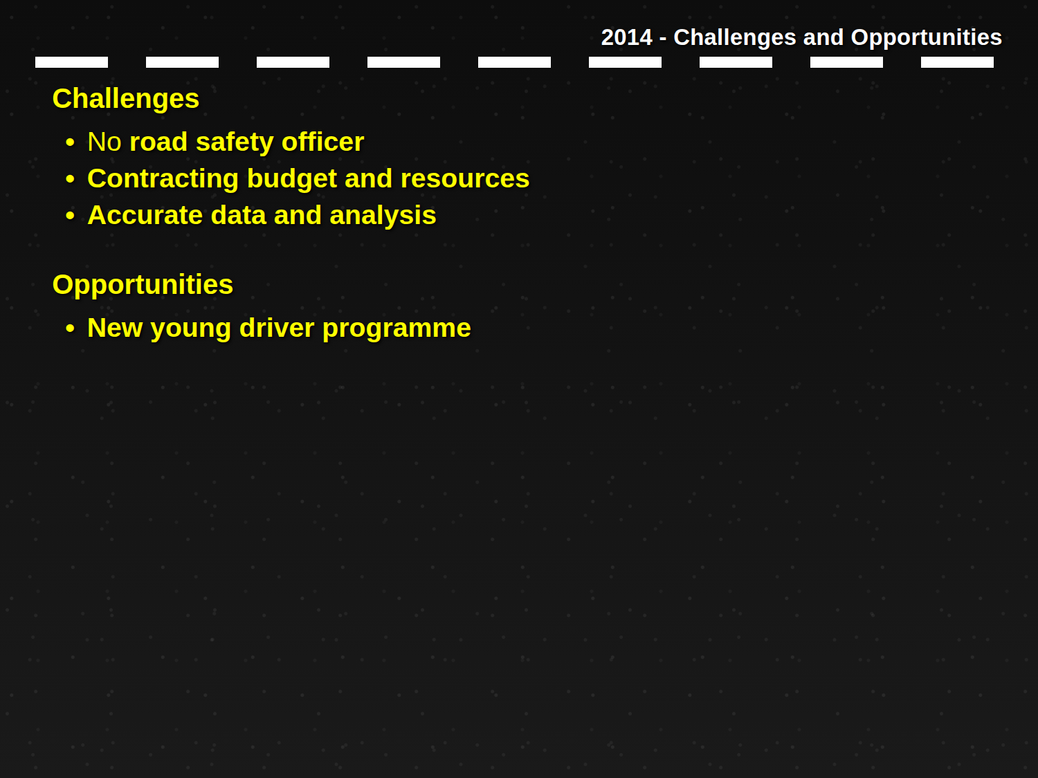2014 - Challenges and Opportunities
Challenges
No road safety officer
Contracting budget and resources
Accurate data and analysis
Opportunities
New young driver programme